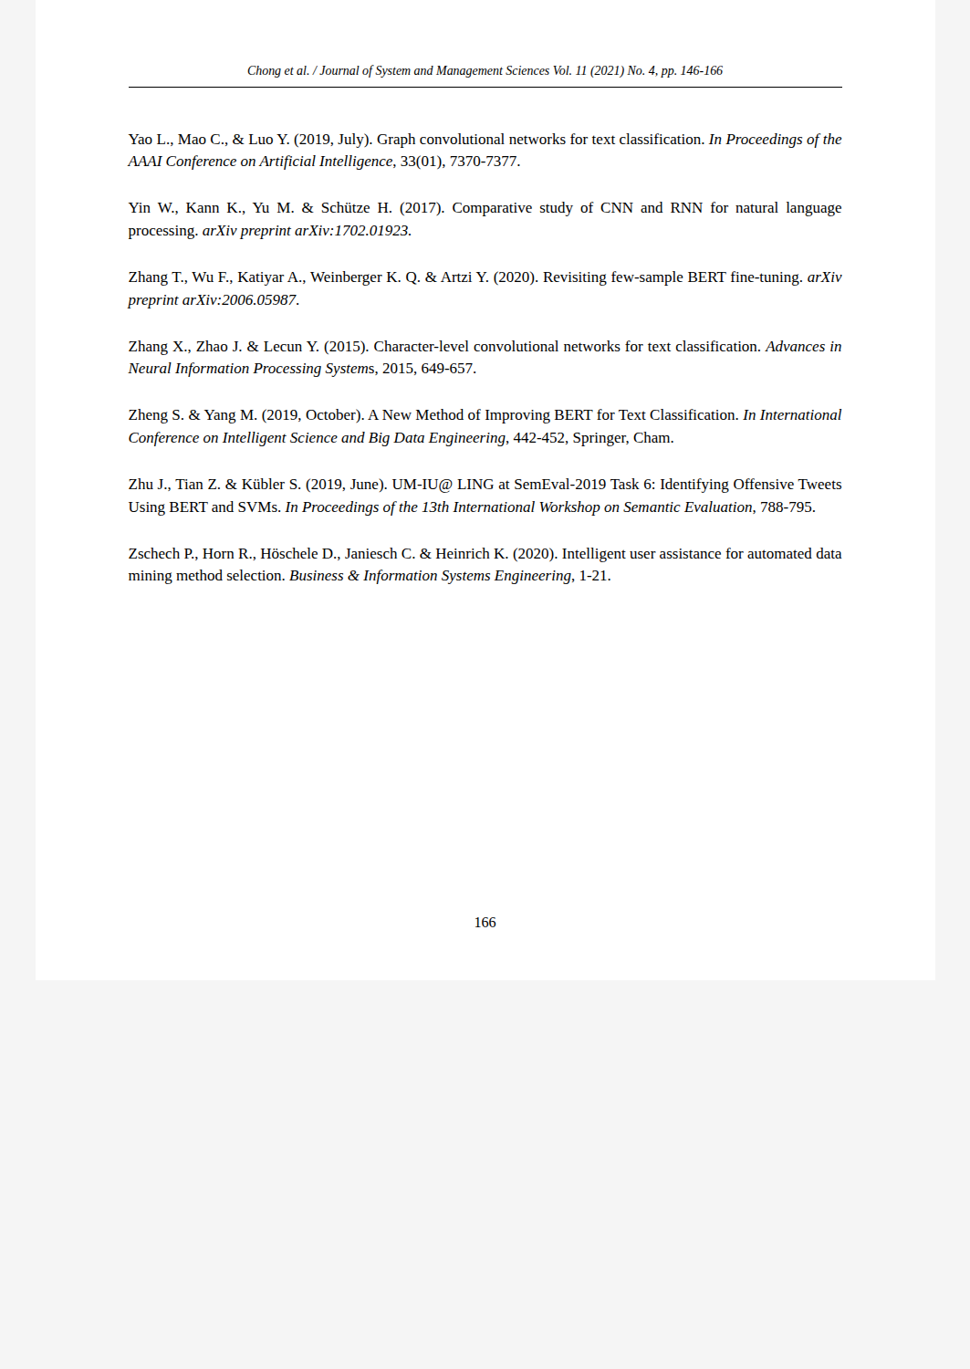Chong et al. / Journal of System and Management Sciences Vol. 11 (2021) No. 4, pp. 146-166
Yao L., Mao C., & Luo Y. (2019, July). Graph convolutional networks for text classification. In Proceedings of the AAAI Conference on Artificial Intelligence, 33(01), 7370-7377.
Yin W., Kann K., Yu M. & Schütze H. (2017). Comparative study of CNN and RNN for natural language processing. arXiv preprint arXiv:1702.01923.
Zhang T., Wu F., Katiyar A., Weinberger K. Q. & Artzi Y. (2020). Revisiting few-sample BERT fine-tuning. arXiv preprint arXiv:2006.05987.
Zhang X., Zhao J. & Lecun Y. (2015). Character-level convolutional networks for text classification. Advances in Neural Information Processing Systems, 2015, 649-657.
Zheng S. & Yang M. (2019, October). A New Method of Improving BERT for Text Classification. In International Conference on Intelligent Science and Big Data Engineering, 442-452, Springer, Cham.
Zhu J., Tian Z. & Kübler S. (2019, June). UM-IU@ LING at SemEval-2019 Task 6: Identifying Offensive Tweets Using BERT and SVMs. In Proceedings of the 13th International Workshop on Semantic Evaluation, 788-795.
Zschech P., Horn R., Höschele D., Janiesch C. & Heinrich K. (2020). Intelligent user assistance for automated data mining method selection. Business & Information Systems Engineering, 1-21.
166